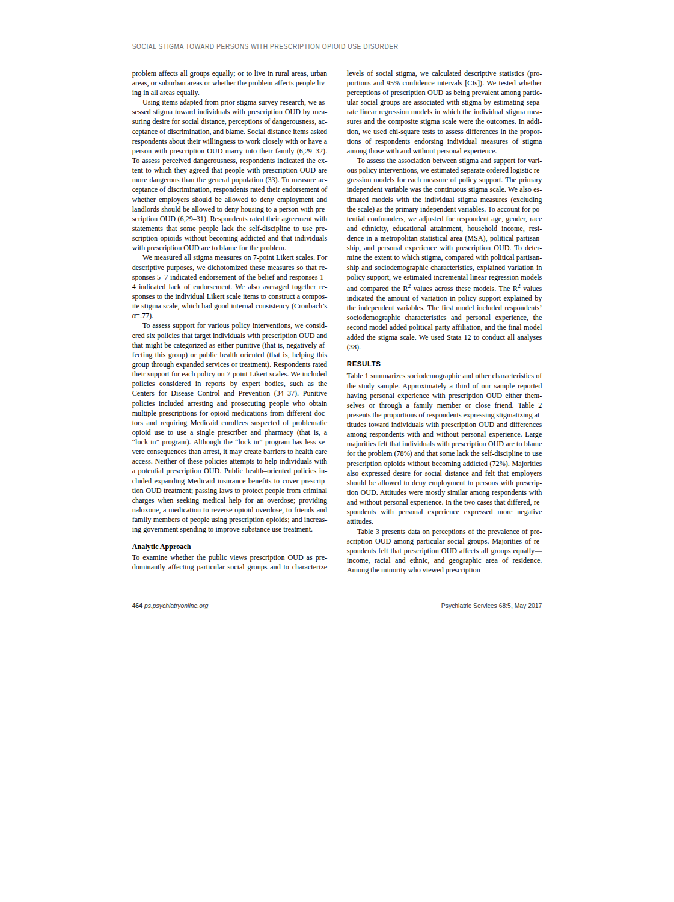Social Stigma Toward Persons With Prescription Opioid Use Disorder
problem affects all groups equally; or to live in rural areas, urban areas, or suburban areas or whether the problem affects people living in all areas equally.
Using items adapted from prior stigma survey research, we assessed stigma toward individuals with prescription OUD by measuring desire for social distance, perceptions of dangerousness, acceptance of discrimination, and blame. Social distance items asked respondents about their willingness to work closely with or have a person with prescription OUD marry into their family (6,29–32). To assess perceived dangerousness, respondents indicated the extent to which they agreed that people with prescription OUD are more dangerous than the general population (33). To measure acceptance of discrimination, respondents rated their endorsement of whether employers should be allowed to deny employment and landlords should be allowed to deny housing to a person with prescription OUD (6,29–31). Respondents rated their agreement with statements that some people lack the self-discipline to use prescription opioids without becoming addicted and that individuals with prescription OUD are to blame for the problem.
We measured all stigma measures on 7-point Likert scales. For descriptive purposes, we dichotomized these measures so that responses 5–7 indicated endorsement of the belief and responses 1–4 indicated lack of endorsement. We also averaged together responses to the individual Likert scale items to construct a composite stigma scale, which had good internal consistency (Cronbach’s α=.77).
To assess support for various policy interventions, we considered six policies that target individuals with prescription OUD and that might be categorized as either punitive (that is, negatively affecting this group) or public health oriented (that is, helping this group through expanded services or treatment). Respondents rated their support for each policy on 7-point Likert scales. We included policies considered in reports by expert bodies, such as the Centers for Disease Control and Prevention (34–37). Punitive policies included arresting and prosecuting people who obtain multiple prescriptions for opioid medications from different doctors and requiring Medicaid enrollees suspected of problematic opioid use to use a single prescriber and pharmacy (that is, a “lock-in” program). Although the “lock-in” program has less severe consequences than arrest, it may create barriers to health care access. Neither of these policies attempts to help individuals with a potential prescription OUD. Public health–oriented policies included expanding Medicaid insurance benefits to cover prescription OUD treatment; passing laws to protect people from criminal charges when seeking medical help for an overdose; providing naloxone, a medication to reverse opioid overdose, to friends and family members of people using prescription opioids; and increasing government spending to improve substance use treatment.
Analytic Approach
To examine whether the public views prescription OUD as predominantly affecting particular social groups and to characterize levels of social stigma, we calculated descriptive statistics (proportions and 95% confidence intervals [CIs]). We tested whether perceptions of prescription OUD as being prevalent among particular social groups are associated with stigma by estimating separate linear regression models in which the individual stigma measures and the composite stigma scale were the outcomes. In addition, we used chi-square tests to assess differences in the proportions of respondents endorsing individual measures of stigma among those with and without personal experience.
To assess the association between stigma and support for various policy interventions, we estimated separate ordered logistic regression models for each measure of policy support. The primary independent variable was the continuous stigma scale. We also estimated models with the individual stigma measures (excluding the scale) as the primary independent variables. To account for potential confounders, we adjusted for respondent age, gender, race and ethnicity, educational attainment, household income, residence in a metropolitan statistical area (MSA), political partisanship, and personal experience with prescription OUD. To determine the extent to which stigma, compared with political partisanship and sociodemographic characteristics, explained variation in policy support, we estimated incremental linear regression models and compared the R2 values across these models. The R2 values indicated the amount of variation in policy support explained by the independent variables. The first model included respondents’ sociodemographic characteristics and personal experience, the second model added political party affiliation, and the final model added the stigma scale. We used Stata 12 to conduct all analyses (38).
Results
Table 1 summarizes sociodemographic and other characteristics of the study sample. Approximately a third of our sample reported having personal experience with prescription OUD either themselves or through a family member or close friend. Table 2 presents the proportions of respondents expressing stigmatizing attitudes toward individuals with prescription OUD and differences among respondents with and without personal experience. Large majorities felt that individuals with prescription OUD are to blame for the problem (78%) and that some lack the self-discipline to use prescription opioids without becoming addicted (72%). Majorities also expressed desire for social distance and felt that employers should be allowed to deny employment to persons with prescription OUD. Attitudes were mostly similar among respondents with and without personal experience. In the two cases that differed, respondents with personal experience expressed more negative attitudes.
Table 3 presents data on perceptions of the prevalence of prescription OUD among particular social groups. Majorities of respondents felt that prescription OUD affects all groups equally—income, racial and ethnic, and geographic area of residence. Among the minority who viewed prescription
464 ps.psychiatryonline.org
Psychiatric Services 68:5, May 2017